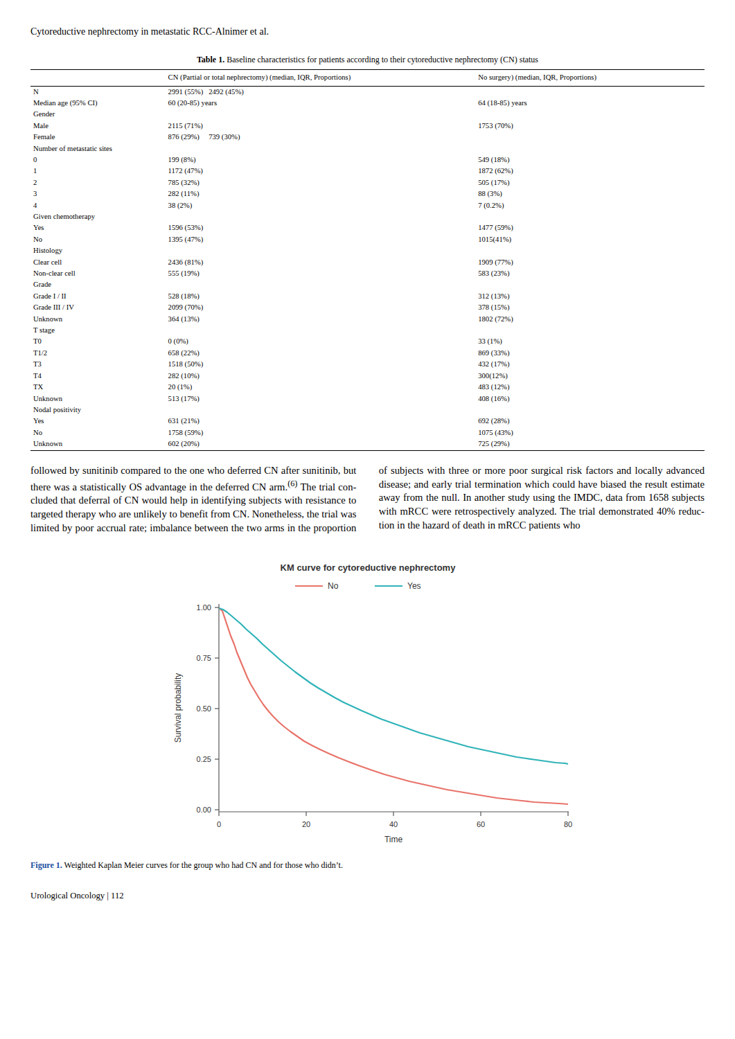Cytoreductive nephrectomy in metastatic RCC-Alnimer et al.
Table 1. Baseline characteristics for patients according to their cytoreductive nephrectomy (CN) status
| | CN (Partial or total nephrectomy) (median, IQR, Proportions) | No surgery) (median, IQR, Proportions) |
| --- | --- | --- |
| N | 2991 (55%) 2492 (45%) | |
| Median age (95% CI) | 60 (20-85) years | 64 (18-85) years |
| Gender | | |
| Male | 2115 (71%) | 1753 (70%) |
| Female | 876 (29%) 739 (30%) | |
| Number of metastatic sites | | |
| 0 | 199 (8%) | 549 (18%) |
| 1 | 1172 (47%) | 1872 (62%) |
| 2 | 785 (32%) | 505 (17%) |
| 3 | 282 (11%) | 88 (3%) |
| 4 | 38 (2%) | 7 (0.2%) |
| Given chemotherapy | | |
| Yes | 1596 (53%) | 1477 (59%) |
| No | 1395 (47%) | 1015(41%) |
| Histology | | |
| Clear cell | 2436 (81%) | 1909 (77%) |
| Non-clear cell | 555 (19%) | 583 (23%) |
| Grade | | |
| Grade I / II | 528 (18%) | 312 (13%) |
| Grade III / IV | 2099 (70%) | 378 (15%) |
| Unknown | 364 (13%) | 1802 (72%) |
| T stage | | |
| T0 | 0 (0%) | 33 (1%) |
| T1/2 | 658 (22%) | 869 (33%) |
| T3 | 1518 (50%) | 432 (17%) |
| T4 | 282 (10%) | 300(12%) |
| TX | 20 (1%) | 483 (12%) |
| Unknown | 513 (17%) | 408 (16%) |
| Nodal positivity | | |
| Yes | 631 (21%) | 692 (28%) |
| No | 1758 (59%) | 1075 (43%) |
| Unknown | 602 (20%) | 725 (29%) |
followed by sunitinib compared to the one who deferred CN after sunitinib, but there was a statistically OS advantage in the deferred CN arm.(6) The trial concluded that deferral of CN would help in identifying subjects with resistance to targeted therapy who are unlikely to benefit from CN. Nonetheless, the trial was limited by poor accrual rate; imbalance between the two arms in the proportion of subjects with three or more poor surgical risk factors and locally advanced disease; and early trial termination which could have biased the result estimate away from the null. In another study using the IMDC, data from 1658 subjects with mRCC were retrospectively analyzed. The trial demonstrated 40% reduction in the hazard of death in mRCC patients who
KM curve for cytoreductive nephrectomy No Yes 1.00 0.75 0.50 0.25 0.00 0 20 40 60 80 Time Survival probability
Figure 1. Weighted Kaplan Meier curves for the group who had CN and for those who didn’t.
Urological Oncology | 112